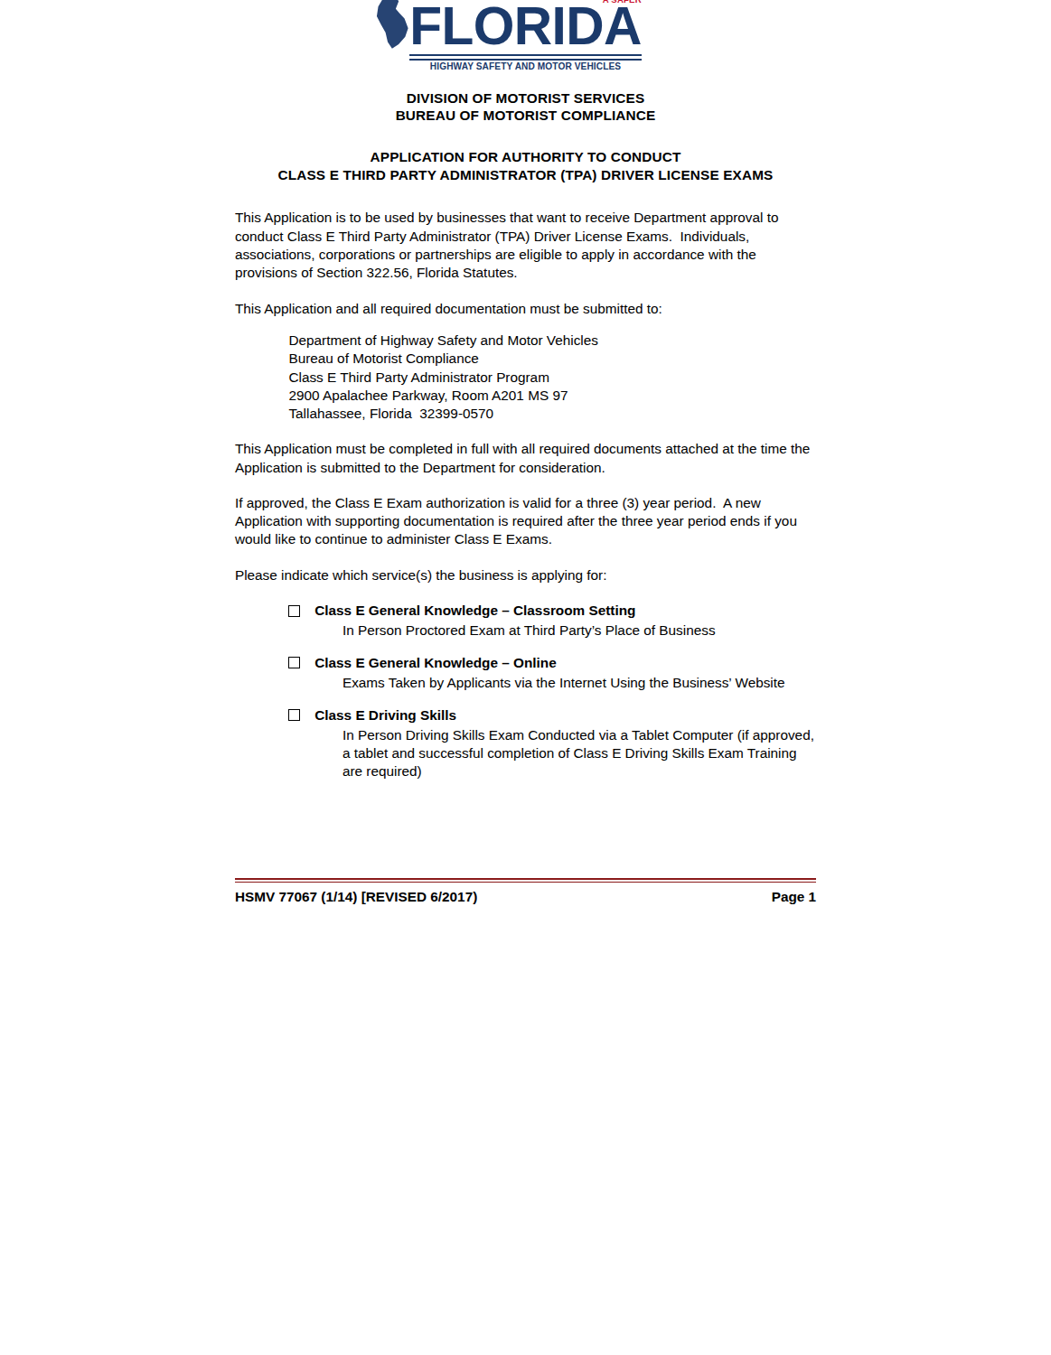A SAFER FLORIDA HIGHWAY SAFETY AND MOTOR VEHICLES
DIVISION OF MOTORIST SERVICES BUREAU OF MOTORIST COMPLIANCE
APPLICATION FOR AUTHORITY TO CONDUCT CLASS E THIRD PARTY ADMINISTRATOR (TPA) DRIVER LICENSE EXAMS
This Application is to be used by businesses that want to receive Department approval to conduct Class E Third Party Administrator (TPA) Driver License Exams. Individuals, associations, corporations or partnerships are eligible to apply in accordance with the provisions of Section 322.56, Florida Statutes.
This Application and all required documentation must be submitted to:
Department of Highway Safety and Motor Vehicles
Bureau of Motorist Compliance
Class E Third Party Administrator Program
2900 Apalachee Parkway, Room A201 MS 97
Tallahassee, Florida 32399-0570
This Application must be completed in full with all required documents attached at the time the Application is submitted to the Department for consideration.
If approved, the Class E Exam authorization is valid for a three (3) year period. A new Application with supporting documentation is required after the three year period ends if you would like to continue to administer Class E Exams.
Please indicate which service(s) the business is applying for:
Class E General Knowledge – Classroom Setting In Person Proctored Exam at Third Party’s Place of Business
Class E General Knowledge – Online Exams Taken by Applicants via the Internet Using the Business’ Website
Class E Driving Skills In Person Driving Skills Exam Conducted via a Tablet Computer (if approved, a tablet and successful completion of Class E Driving Skills Exam Training are required)
HSMV 77067 (1/14) [REVISED 6/2017)
Page 1